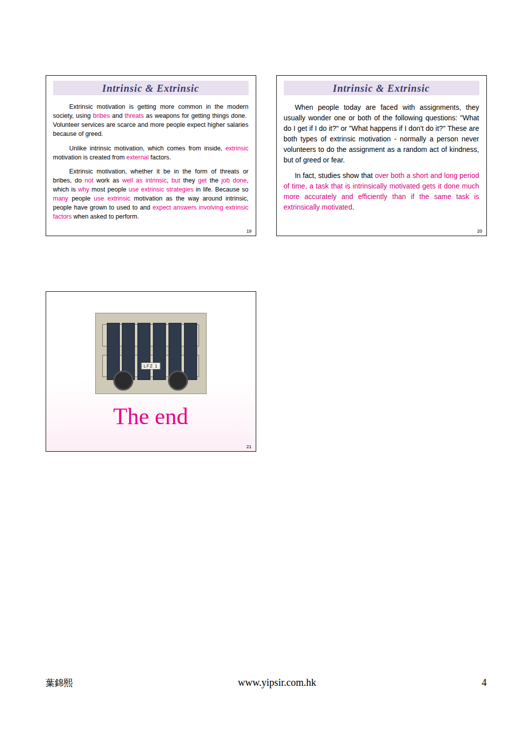Intrinsic & Extrinsic
Extrinsic motivation is getting more common in the modern society, using bribes and threats as weapons for getting things done. Volunteer services are scarce and more people expect higher salaries because of greed.
Unlike intrinsic motivation, which comes from inside, extrinsic motivation is created from external factors.
Extrinsic motivation, whether it be in the form of threats or bribes, do not work as well as intrinsic, but they get the job done, which is why most people use extrinsic strategies in life. Because so many people use extrinsic motivation as the way around intrinsic, people have grown to used to and expect answers involving extrinsic factors when asked to perform.
19
Intrinsic & Extrinsic
When people today are faced with assignments, they usually wonder one or both of the following questions: "What do I get if I do it?" or "What happens if I don't do it?" These are both types of extrinsic motivation - normally a person never volunteers to do the assignment as a random act of kindness, but of greed or fear.
In fact, studies show that over both a short and long period of time, a task that is intrinsically motivated gets it done much more accurately and efficiently than if the same task is extrinsically motivated.
20
LFZ 1
The end
21
葉錦熙 www.yipsir.com.hk 4